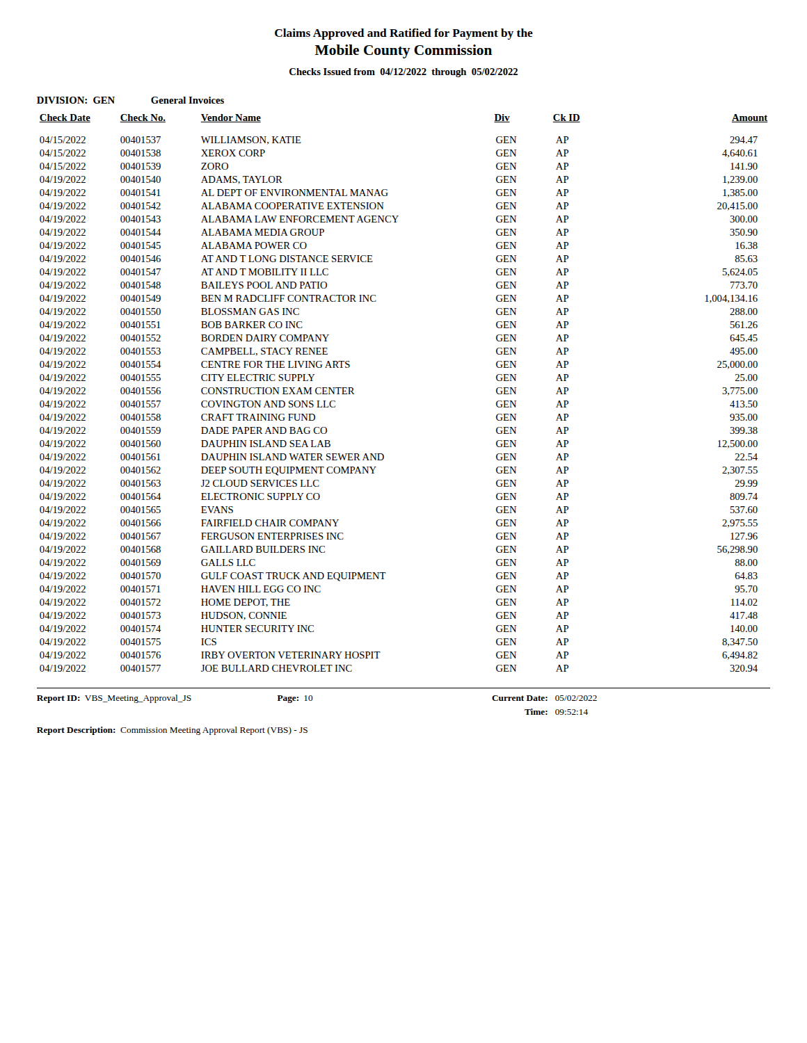Claims Approved and Ratified for Payment by the
Mobile County Commission
Checks Issued from 04/12/2022 through 05/02/2022
DIVISION: GEN General Invoices
| Check Date | Check No. | Vendor Name | Div | Ck ID | Amount |
| --- | --- | --- | --- | --- | --- |
| 04/15/2022 | 00401537 | WILLIAMSON, KATIE | GEN | AP | 294.47 |
| 04/15/2022 | 00401538 | XEROX CORP | GEN | AP | 4,640.61 |
| 04/15/2022 | 00401539 | ZORO | GEN | AP | 141.90 |
| 04/19/2022 | 00401540 | ADAMS, TAYLOR | GEN | AP | 1,239.00 |
| 04/19/2022 | 00401541 | AL DEPT OF ENVIRONMENTAL MANAG | GEN | AP | 1,385.00 |
| 04/19/2022 | 00401542 | ALABAMA COOPERATIVE EXTENSION | GEN | AP | 20,415.00 |
| 04/19/2022 | 00401543 | ALABAMA LAW ENFORCEMENT AGENCY | GEN | AP | 300.00 |
| 04/19/2022 | 00401544 | ALABAMA MEDIA GROUP | GEN | AP | 350.90 |
| 04/19/2022 | 00401545 | ALABAMA POWER CO | GEN | AP | 16.38 |
| 04/19/2022 | 00401546 | AT AND T LONG DISTANCE SERVICE | GEN | AP | 85.63 |
| 04/19/2022 | 00401547 | AT AND T MOBILITY II LLC | GEN | AP | 5,624.05 |
| 04/19/2022 | 00401548 | BAILEYS POOL AND PATIO | GEN | AP | 773.70 |
| 04/19/2022 | 00401549 | BEN M RADCLIFF CONTRACTOR INC | GEN | AP | 1,004,134.16 |
| 04/19/2022 | 00401550 | BLOSSMAN GAS INC | GEN | AP | 288.00 |
| 04/19/2022 | 00401551 | BOB BARKER CO INC | GEN | AP | 561.26 |
| 04/19/2022 | 00401552 | BORDEN DAIRY COMPANY | GEN | AP | 645.45 |
| 04/19/2022 | 00401553 | CAMPBELL, STACY RENEE | GEN | AP | 495.00 |
| 04/19/2022 | 00401554 | CENTRE FOR THE LIVING ARTS | GEN | AP | 25,000.00 |
| 04/19/2022 | 00401555 | CITY ELECTRIC SUPPLY | GEN | AP | 25.00 |
| 04/19/2022 | 00401556 | CONSTRUCTION EXAM CENTER | GEN | AP | 3,775.00 |
| 04/19/2022 | 00401557 | COVINGTON AND SONS LLC | GEN | AP | 413.50 |
| 04/19/2022 | 00401558 | CRAFT TRAINING FUND | GEN | AP | 935.00 |
| 04/19/2022 | 00401559 | DADE PAPER AND BAG CO | GEN | AP | 399.38 |
| 04/19/2022 | 00401560 | DAUPHIN ISLAND SEA LAB | GEN | AP | 12,500.00 |
| 04/19/2022 | 00401561 | DAUPHIN ISLAND WATER SEWER AND | GEN | AP | 22.54 |
| 04/19/2022 | 00401562 | DEEP SOUTH EQUIPMENT COMPANY | GEN | AP | 2,307.55 |
| 04/19/2022 | 00401563 | J2 CLOUD SERVICES LLC | GEN | AP | 29.99 |
| 04/19/2022 | 00401564 | ELECTRONIC SUPPLY CO | GEN | AP | 809.74 |
| 04/19/2022 | 00401565 | EVANS | GEN | AP | 537.60 |
| 04/19/2022 | 00401566 | FAIRFIELD CHAIR COMPANY | GEN | AP | 2,975.55 |
| 04/19/2022 | 00401567 | FERGUSON ENTERPRISES INC | GEN | AP | 127.96 |
| 04/19/2022 | 00401568 | GAILLARD BUILDERS INC | GEN | AP | 56,298.90 |
| 04/19/2022 | 00401569 | GALLS LLC | GEN | AP | 88.00 |
| 04/19/2022 | 00401570 | GULF COAST TRUCK AND EQUIPMENT | GEN | AP | 64.83 |
| 04/19/2022 | 00401571 | HAVEN HILL EGG CO INC | GEN | AP | 95.70 |
| 04/19/2022 | 00401572 | HOME DEPOT, THE | GEN | AP | 114.02 |
| 04/19/2022 | 00401573 | HUDSON, CONNIE | GEN | AP | 417.48 |
| 04/19/2022 | 00401574 | HUNTER SECURITY INC | GEN | AP | 140.00 |
| 04/19/2022 | 00401575 | ICS | GEN | AP | 8,347.50 |
| 04/19/2022 | 00401576 | IRBY OVERTON VETERINARY HOSPIT | GEN | AP | 6,494.82 |
| 04/19/2022 | 00401577 | JOE BULLARD CHEVROLET INC | GEN | AP | 320.94 |
Report ID: VBS_Meeting_Approval_JS Page:10
Current Date: 05/02/2022 Time: 09:52:14
Report Description: Commission Meeting Approval Report (VBS) - JS